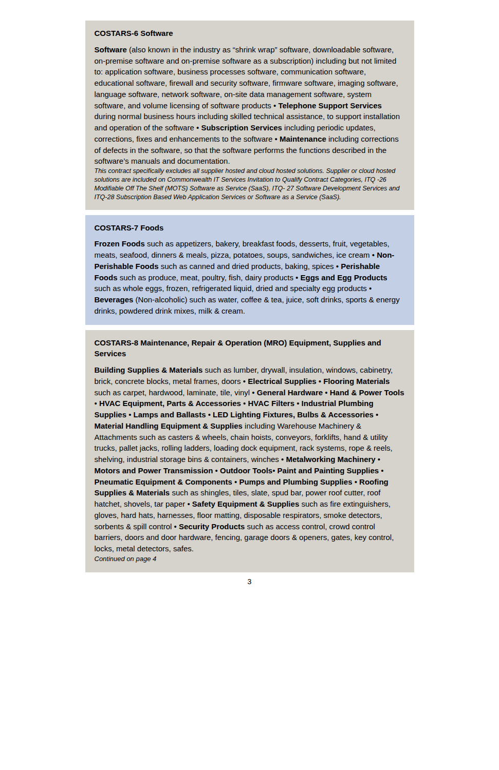COSTARS-6 Software
Software (also known in the industry as “shrink wrap” software, downloadable software, on-premise software and on-premise software as a subscription) including but not limited to: application software, business processes software, communication software, educational software, firewall and security software, firmware software, imaging software, language software, network software, on-site data management software, system software, and volume licensing of software products • Telephone Support Services during normal business hours including skilled technical assistance, to support installation and operation of the software • Subscription Services including periodic updates, corrections, fixes and enhancements to the software • Maintenance including corrections of defects in the software, so that the software performs the functions described in the software’s manuals and documentation.
This contract specifically excludes all supplier hosted and cloud hosted solutions. Supplier or cloud hosted solutions are included on Commonwealth IT Services Invitation to Qualify Contract Categories, ITQ -26 Modifiable Off The Shelf (MOTS) Software as Service (SaaS), ITQ- 27 Software Development Services and ITQ-28 Subscription Based Web Application Services or Software as a Service (SaaS).
COSTARS-7 Foods
Frozen Foods such as appetizers, bakery, breakfast foods, desserts, fruit, vegetables, meats, seafood, dinners & meals, pizza, potatoes, soups, sandwiches, ice cream • Non-Perishable Foods such as canned and dried products, baking, spices • Perishable Foods such as produce, meat, poultry, fish, dairy products • Eggs and Egg Products such as whole eggs, frozen, refrigerated liquid, dried and specialty egg products • Beverages (Non-alcoholic) such as water, coffee & tea, juice, soft drinks, sports & energy drinks, powdered drink mixes, milk & cream.
COSTARS-8 Maintenance, Repair & Operation (MRO) Equipment, Supplies and Services
Building Supplies & Materials such as lumber, drywall, insulation, windows, cabinetry, brick, concrete blocks, metal frames, doors • Electrical Supplies • Flooring Materials such as carpet, hardwood, laminate, tile, vinyl • General Hardware • Hand & Power Tools • HVAC Equipment, Parts & Accessories • HVAC Filters • Industrial Plumbing Supplies • Lamps and Ballasts • LED Lighting Fixtures, Bulbs & Accessories • Material Handling Equipment & Supplies including Warehouse Machinery & Attachments such as casters & wheels, chain hoists, conveyors, forklifts, hand & utility trucks, pallet jacks, rolling ladders, loading dock equipment, rack systems, rope & reels, shelving, industrial storage bins & containers, winches • Metalworking Machinery • Motors and Power Transmission • Outdoor Tools• Paint and Painting Supplies • Pneumatic Equipment & Components • Pumps and Plumbing Supplies • Roofing Supplies & Materials such as shingles, tiles, slate, spud bar, power roof cutter, roof hatchet, shovels, tar paper • Safety Equipment & Supplies such as fire extinguishers, gloves, hard hats, harnesses, floor matting, disposable respirators, smoke detectors, sorbents & spill control • Security Products such as access control, crowd control barriers, doors and door hardware, fencing, garage doors & openers, gates, key control, locks, metal detectors, safes.
Continued on page 4
3